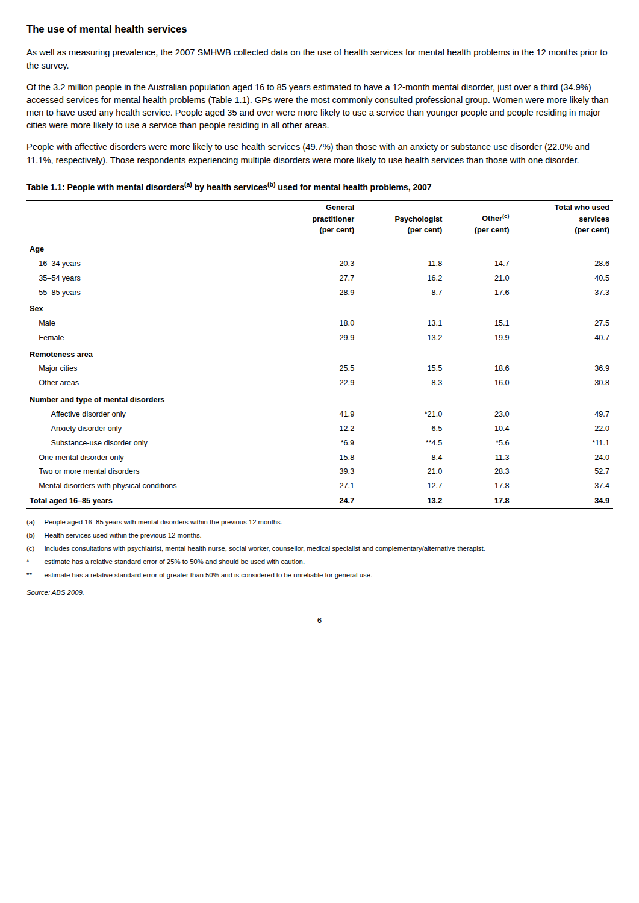The use of mental health services
As well as measuring prevalence, the 2007 SMHWB collected data on the use of health services for mental health problems in the 12 months prior to the survey.
Of the 3.2 million people in the Australian population aged 16 to 85 years estimated to have a 12-month mental disorder, just over a third (34.9%) accessed services for mental health problems (Table 1.1). GPs were the most commonly consulted professional group. Women were more likely than men to have used any health service. People aged 35 and over were more likely to use a service than younger people and people residing in major cities were more likely to use a service than people residing in all other areas.
People with affective disorders were more likely to use health services (49.7%) than those with an anxiety or substance use disorder (22.0% and 11.1%, respectively). Those respondents experiencing multiple disorders were more likely to use health services than those with one disorder.
Table 1.1: People with mental disorders(a) by health services(b) used for mental health problems, 2007
| | General practitioner (per cent) | Psychologist (per cent) | Other (c) (per cent) | Total who used services (per cent) |
| --- | --- | --- | --- | --- |
| Age |
| 16–34 years | 20.3 | 11.8 | 14.7 | 28.6 |
| 35–54 years | 27.7 | 16.2 | 21.0 | 40.5 |
| 55–85 years | 28.9 | 8.7 | 17.6 | 37.3 |
| Sex |
| Male | 18.0 | 13.1 | 15.1 | 27.5 |
| Female | 29.9 | 13.2 | 19.9 | 40.7 |
| Remoteness area |
| Major cities | 25.5 | 15.5 | 18.6 | 36.9 |
| Other areas | 22.9 | 8.3 | 16.0 | 30.8 |
| Number and type of mental disorders |
| Affective disorder only | 41.9 | *21.0 | 23.0 | 49.7 |
| Anxiety disorder only | 12.2 | 6.5 | 10.4 | 22.0 |
| Substance-use disorder only | *6.9 | **4.5 | *5.6 | *11.1 |
| One mental disorder only | 15.8 | 8.4 | 11.3 | 24.0 |
| Two or more mental disorders | 39.3 | 21.0 | 28.3 | 52.7 |
| Mental disorders with physical conditions | 27.1 | 12.7 | 17.8 | 37.4 |
| Total aged 16–85 years | 24.7 | 13.2 | 17.8 | 34.9 |
(a) People aged 16–85 years with mental disorders within the previous 12 months.
(b) Health services used within the previous 12 months.
(c) Includes consultations with psychiatrist, mental health nurse, social worker, counsellor, medical specialist and complementary/alternative therapist.
*estimate has a relative standard error of 25% to 50% and should be used with caution.
**estimate has a relative standard error of greater than 50% and is considered to be unreliable for general use.
Source: ABS 2009.
6